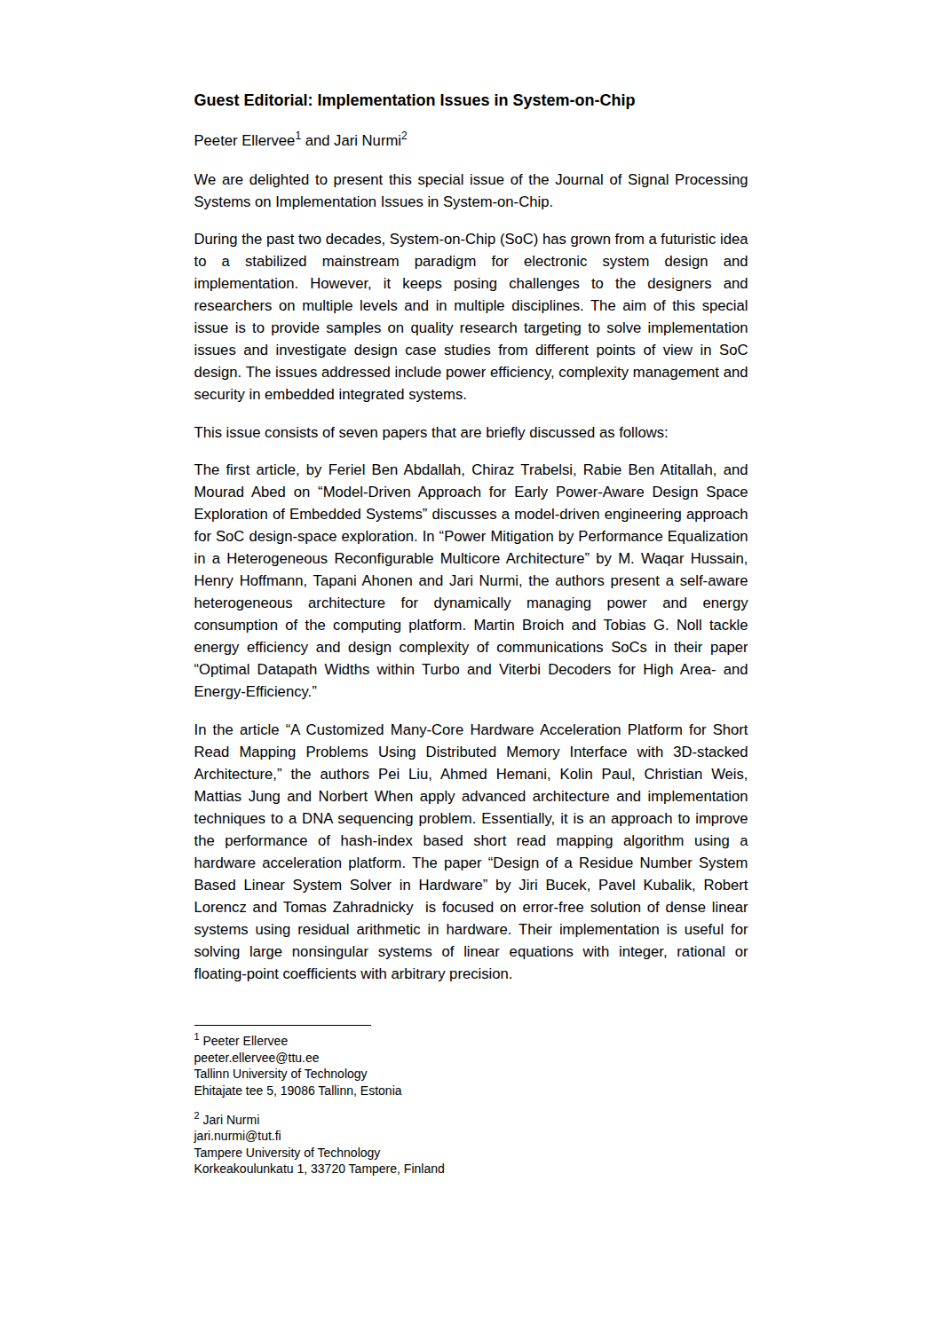Guest Editorial: Implementation Issues in System-on-Chip
Peeter Ellervee1 and Jari Nurmi2
We are delighted to present this special issue of the Journal of Signal Processing Systems on Implementation Issues in System-on-Chip.
During the past two decades, System-on-Chip (SoC) has grown from a futuristic idea to a stabilized mainstream paradigm for electronic system design and implementation. However, it keeps posing challenges to the designers and researchers on multiple levels and in multiple disciplines. The aim of this special issue is to provide samples on quality research targeting to solve implementation issues and investigate design case studies from different points of view in SoC design. The issues addressed include power efficiency, complexity management and security in embedded integrated systems.
This issue consists of seven papers that are briefly discussed as follows:
The first article, by Feriel Ben Abdallah, Chiraz Trabelsi, Rabie Ben Atitallah, and Mourad Abed on “Model-Driven Approach for Early Power-Aware Design Space Exploration of Embedded Systems” discusses a model-driven engineering approach for SoC design-space exploration. In “Power Mitigation by Performance Equalization in a Heterogeneous Reconfigurable Multicore Architecture” by M. Waqar Hussain, Henry Hoffmann, Tapani Ahonen and Jari Nurmi, the authors present a self-aware heterogeneous architecture for dynamically managing power and energy consumption of the computing platform. Martin Broich and Tobias G. Noll tackle energy efficiency and design complexity of communications SoCs in their paper “Optimal Datapath Widths within Turbo and Viterbi Decoders for High Area- and Energy-Efficiency.”
In the article “A Customized Many-Core Hardware Acceleration Platform for Short Read Mapping Problems Using Distributed Memory Interface with 3D-stacked Architecture,” the authors Pei Liu, Ahmed Hemani, Kolin Paul, Christian Weis, Mattias Jung and Norbert When apply advanced architecture and implementation techniques to a DNA sequencing problem. Essentially, it is an approach to improve the performance of hash-index based short read mapping algorithm using a hardware acceleration platform. The paper “Design of a Residue Number System Based Linear System Solver in Hardware” by Jiri Bucek, Pavel Kubalik, Robert Lorencz and Tomas Zahradnicky is focused on error-free solution of dense linear systems using residual arithmetic in hardware. Their implementation is useful for solving large nonsingular systems of linear equations with integer, rational or floating-point coefficients with arbitrary precision.
1 Peeter Ellervee
peeter.ellervee@ttu.ee
Tallinn University of Technology
Ehitajate tee 5, 19086 Tallinn, Estonia
2 Jari Nurmi
jari.nurmi@tut.fi
Tampere University of Technology
Korkeakoulunkatu 1, 33720 Tampere, Finland